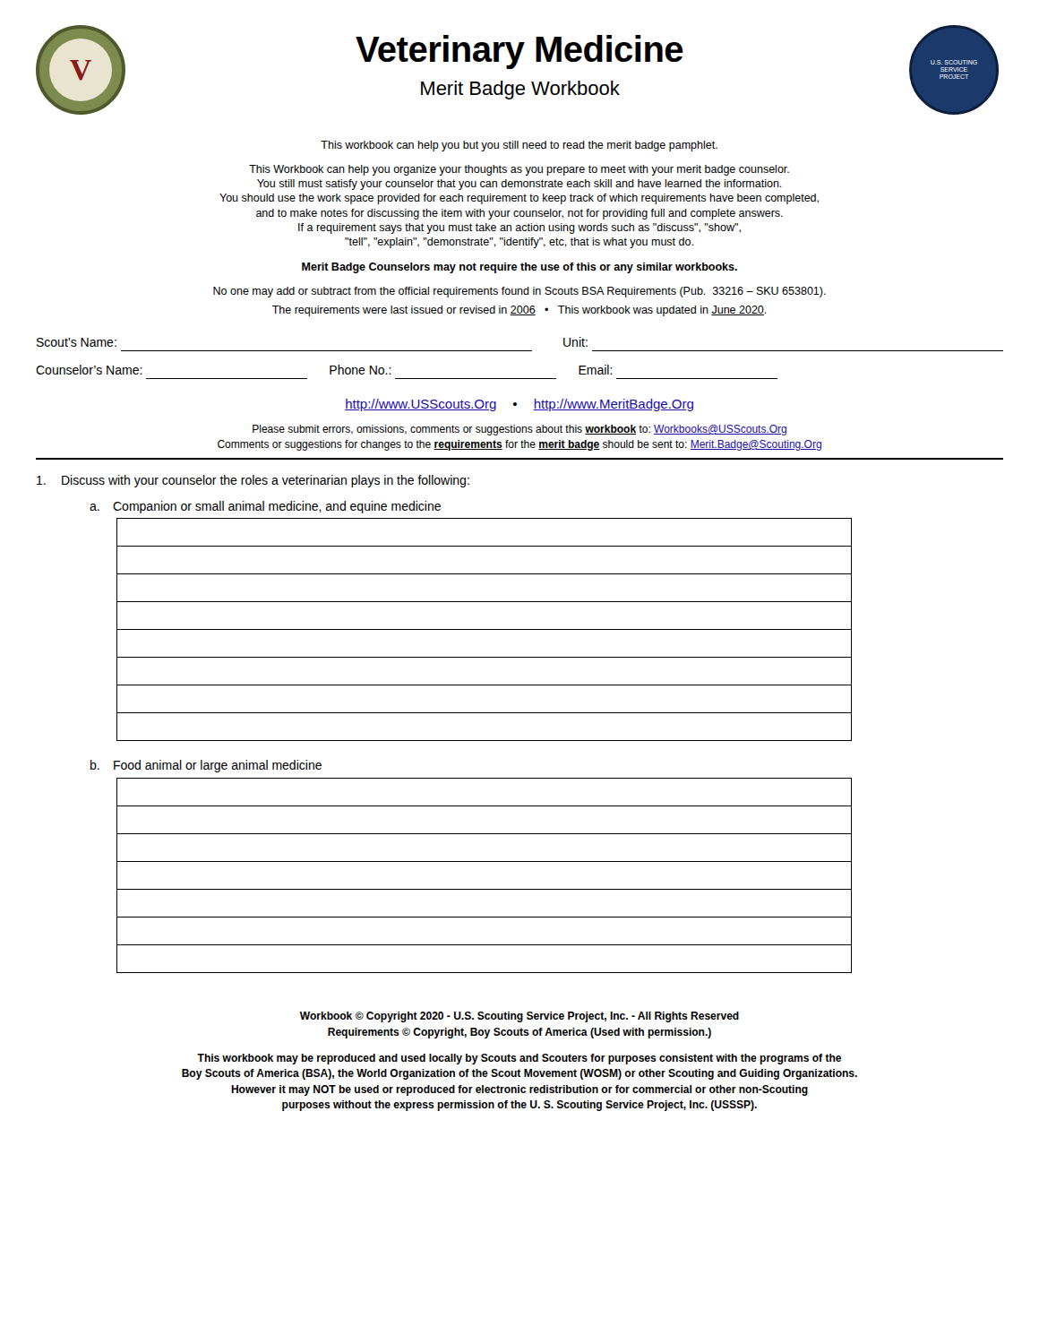U.S. SCOUTING
SERVICE
PROJECT
Veterinary Medicine
Merit Badge Workbook
This workbook can help you but you still need to read the merit badge pamphlet.
This Workbook can help you organize your thoughts as you prepare to meet with your merit badge counselor.
You still must satisfy your counselor that you can demonstrate each skill and have learned the information.
You should use the work space provided for each requirement to keep track of which requirements have been completed,
and to make notes for discussing the item with your counselor, not for providing full and complete answers.
If a requirement says that you must take an action using words such as "discuss", "show",
"tell", "explain", "demonstrate", "identify", etc, that is what you must do.
Merit Badge Counselors may not require the use of this or any similar workbooks.
No one may add or subtract from the official requirements found in Scouts BSA Requirements (Pub. 33216 – SKU 653801).
The requirements were last issued or revised in 2006 • This workbook was updated in June 2020.
Scout’s Name: Unit:
Counselor’s Name: Phone No.: Email:
http://www.USScouts.Org•http://www.MeritBadge.Org
Please submit errors, omissions, comments or suggestions about this workbook to: Workbooks@USScouts.Org
Comments or suggestions for changes to the requirements for the merit badge should be sent to: Merit.Badge@Scouting.Org
1. Discuss with your counselor the roles a veterinarian plays in the following:
a. Companion or small animal medicine, and equine medicine
b. Food animal or large animal medicine
Workbook © Copyright 2020 - U.S. Scouting Service Project, Inc. - All Rights Reserved
Requirements © Copyright, Boy Scouts of America (Used with permission.)
This workbook may be reproduced and used locally by Scouts and Scouters for purposes consistent with the programs of the
Boy Scouts of America (BSA), the World Organization of the Scout Movement (WOSM) or other Scouting and Guiding Organizations.
However it may NOT be used or reproduced for electronic redistribution or for commercial or other non-Scouting
purposes without the express permission of the U. S. Scouting Service Project, Inc. (USSSP).